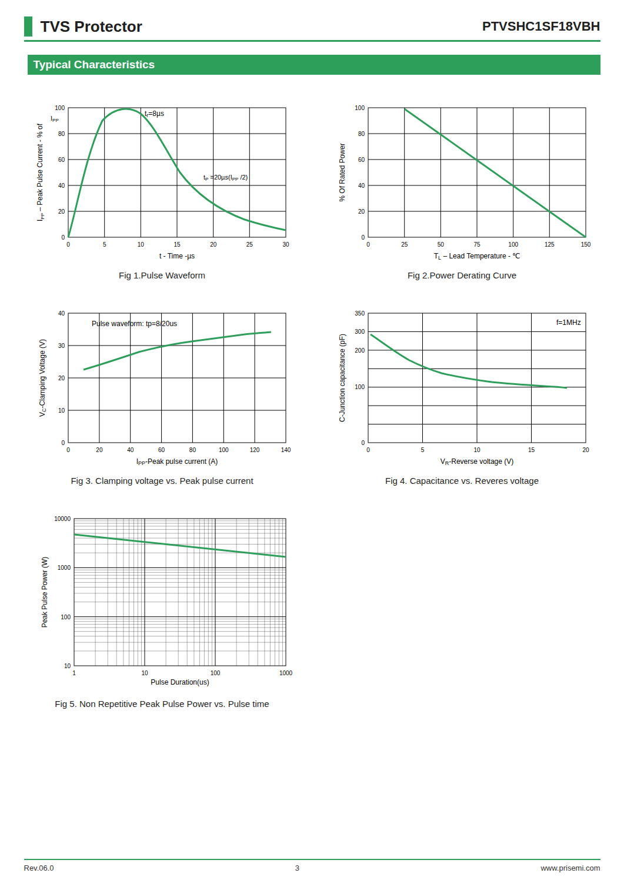TVS Protector
PTVSHC1SF18VBH
Typical Characteristics
0 20 40 60 80 100 0 5 10 15 20 25 30 t - Time -µs IPP – Peak Pulse Current - % of IPP tr=8µs tP =20µs(IPP /2)
Fig 1.Pulse Waveform
0 20 40 60 80 100 0 25 50 75 100 125 150 TL – Lead Temperature - ℃ % Of Rated Power
Fig 2.Power Derating Curve
0 10 20 30 40 0 20 40 60 80 100 120 140 IPP-Peak pulse current (A) VC-Clamping Voltage (V) Pulse waveform: tp=8/20us
Fig 3. Clamping voltage vs. Peak pulse current
0 100 200 300 350 0 5 10 15 20 VR-Reverse voltage (V) C-Junction capacitance (pF) f=1MHz
Fig 4. Capacitance vs. Reveres voltage
10 100 1000 10000 1 10 100 1000 Pulse Duration(us) Peak Pulse Power (W)
Fig 5. Non Repetitive Peak Pulse Power vs. Pulse time
Rev.06.0
3
www.prisemi.com